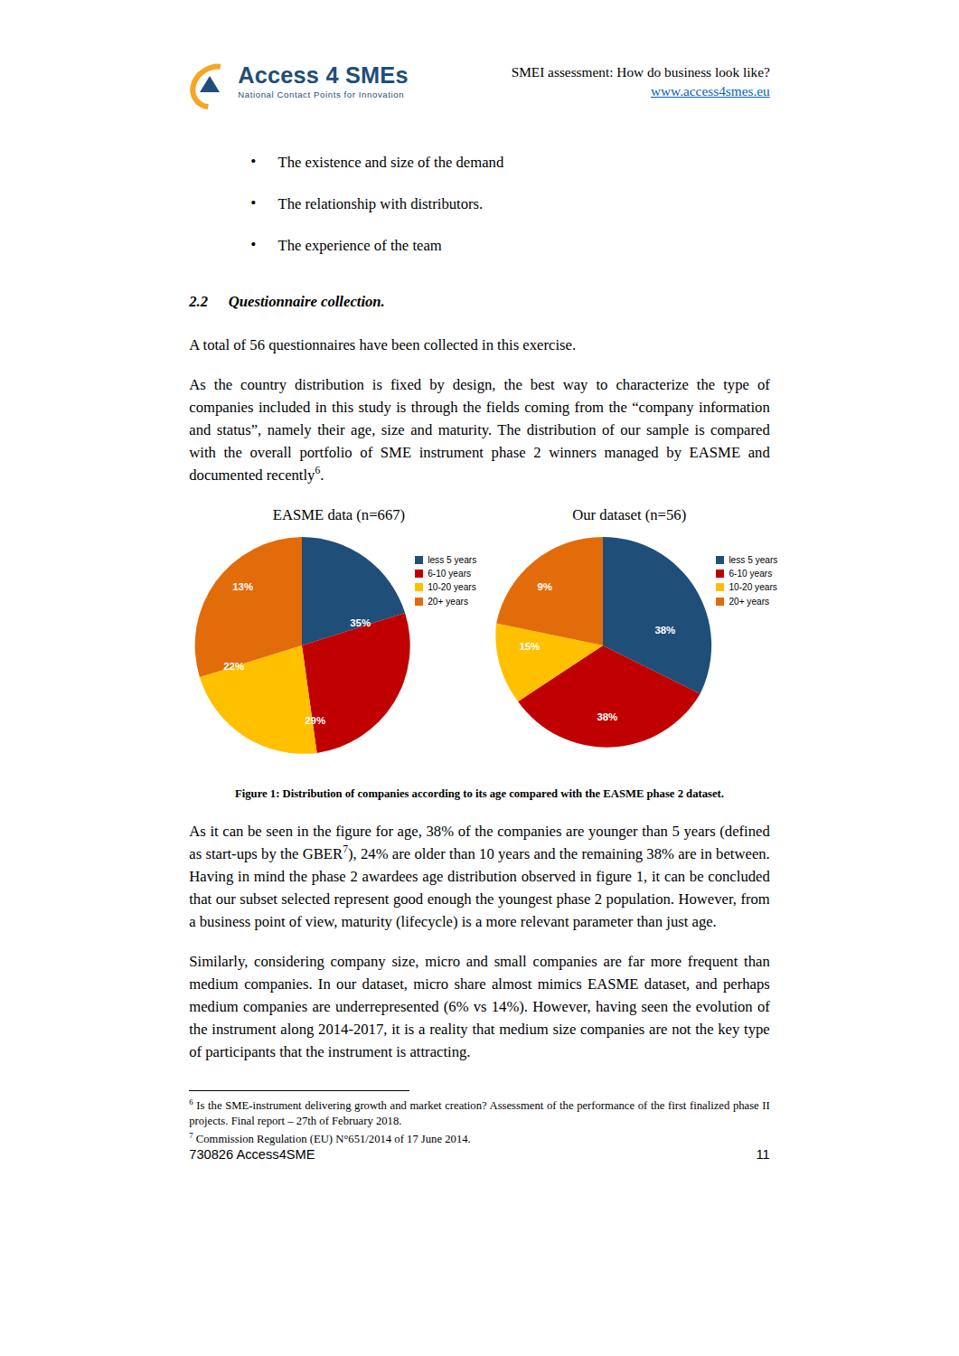Access 4 SMEs
National Contact Points for Innovation
SMEI assessment: How do business look like?
www.access4smes.eu
The existence and size of the demand
The relationship with distributors.
The experience of the team
2.2 Questionnaire collection.
A total of 56 questionnaires have been collected in this exercise.
As the country distribution is fixed by design, the best way to characterize the type of companies included in this study is through the fields coming from the “company information and status”, namely their age, size and maturity. The distribution of our sample is compared with the overall portfolio of SME instrument phase 2 winners managed by EASME and documented recently6.
EASME data (n=667)
Our dataset (n=56)
35%
29%
22%
13%
less 5 years
6-10 years
10-20 years
20+ years
38%
38%
15%
9%
less 5 years
6-10 years
10-20 years
20+ years
Figure 1: Distribution of companies according to its age compared with the EASME phase 2 dataset.
As it can be seen in the figure for age, 38% of the companies are younger than 5 years (defined as start-ups by the GBER7), 24% are older than 10 years and the remaining 38% are in between. Having in mind the phase 2 awardees age distribution observed in figure 1, it can be concluded that our subset selected represent good enough the youngest phase 2 population. However, from a business point of view, maturity (lifecycle) is a more relevant parameter than just age.
Similarly, considering company size, micro and small companies are far more frequent than medium companies. In our dataset, micro share almost mimics EASME dataset, and perhaps medium companies are underrepresented (6% vs 14%). However, having seen the evolution of the instrument along 2014-2017, it is a reality that medium size companies are not the key type of participants that the instrument is attracting.
6 Is the SME-instrument delivering growth and market creation? Assessment of the performance of the first finalized phase II projects. Final report – 27th of February 2018.
7 Commission Regulation (EU) N°651/2014 of 17 June 2014.
730826 Access4SME
11